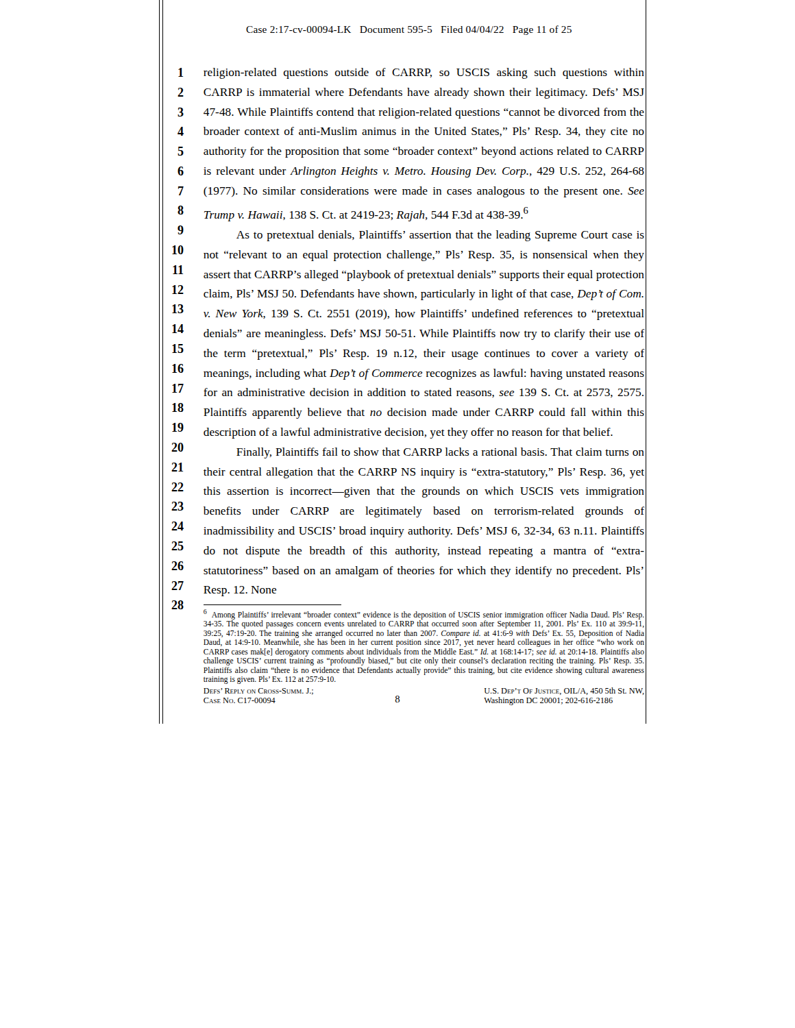Case 2:17-cv-00094-LK Document 595-5 Filed 04/04/22 Page 11 of 25
1
2
3
4
5
6
7
8
9
10
11
12
13
14
15
16
17
18
19
20
21
22
23
24
25
26
27
28
religion-related questions outside of CARRP, so USCIS asking such questions within CARRP is immaterial where Defendants have already shown their legitimacy. Defs’ MSJ 47-48. While Plaintiffs contend that religion-related questions “cannot be divorced from the broader context of anti-Muslim animus in the United States,” Pls’ Resp. 34, they cite no authority for the proposition that some “broader context” beyond actions related to CARRP is relevant under Arlington Heights v. Metro. Housing Dev. Corp., 429 U.S. 252, 264-68 (1977). No similar considerations were made in cases analogous to the present one. See Trump v. Hawaii, 138 S. Ct. at 2419-23; Rajah, 544 F.3d at 438-39.6
As to pretextual denials, Plaintiffs’ assertion that the leading Supreme Court case is not “relevant to an equal protection challenge,” Pls’ Resp. 35, is nonsensical when they assert that CARRP’s alleged “playbook of pretextual denials” supports their equal protection claim, Pls’ MSJ 50. Defendants have shown, particularly in light of that case, Dep’t of Com. v. New York, 139 S. Ct. 2551 (2019), how Plaintiffs’ undefined references to “pretextual denials” are meaningless. Defs’ MSJ 50-51. While Plaintiffs now try to clarify their use of the term “pretextual,” Pls’ Resp. 19 n.12, their usage continues to cover a variety of meanings, including what Dep’t of Commerce recognizes as lawful: having unstated reasons for an administrative decision in addition to stated reasons, see 139 S. Ct. at 2573, 2575. Plaintiffs apparently believe that no decision made under CARRP could fall within this description of a lawful administrative decision, yet they offer no reason for that belief.
Finally, Plaintiffs fail to show that CARRP lacks a rational basis. That claim turns on their central allegation that the CARRP NS inquiry is “extra-statutory,” Pls’ Resp. 36, yet this assertion is incorrect—given that the grounds on which USCIS vets immigration benefits under CARRP are legitimately based on terrorism-related grounds of inadmissibility and USCIS’ broad inquiry authority. Defs’ MSJ 6, 32-34, 63 n.11. Plaintiffs do not dispute the breadth of this authority, instead repeating a mantra of “extra-statutoriness” based on an amalgam of theories for which they identify no precedent. Pls’ Resp. 12. None
6 Among Plaintiffs’ irrelevant “broader context” evidence is the deposition of USCIS senior immigration officer Nadia Daud. Pls’ Resp. 34-35. The quoted passages concern events unrelated to CARRP that occurred soon after September 11, 2001. Pls’ Ex. 110 at 39:9-11, 39:25, 47:19-20. The training she arranged occurred no later than 2007. Compare id. at 41:6-9 with Defs’ Ex. 55, Deposition of Nadia Daud, at 14:9-10. Meanwhile, she has been in her current position since 2017, yet never heard colleagues in her office “who work on CARRP cases mak[e] derogatory comments about individuals from the Middle East.” Id. at 168:14-17; see id. at 20:14-18. Plaintiffs also challenge USCIS’ current training as “profoundly biased,” but cite only their counsel’s declaration reciting the training. Pls’ Resp. 35. Plaintiffs also claim “there is no evidence that Defendants actually provide” this training, but cite evidence showing cultural awareness training is given. Pls’ Ex. 112 at 257:9-10.
Defs’ Reply on Cross-Summ. J.;
Case No. C17-00094
U.S. Dep’t Of Justice, OIL/A, 450 5th St. NW,
Washington DC 20001; 202-616-2186
8